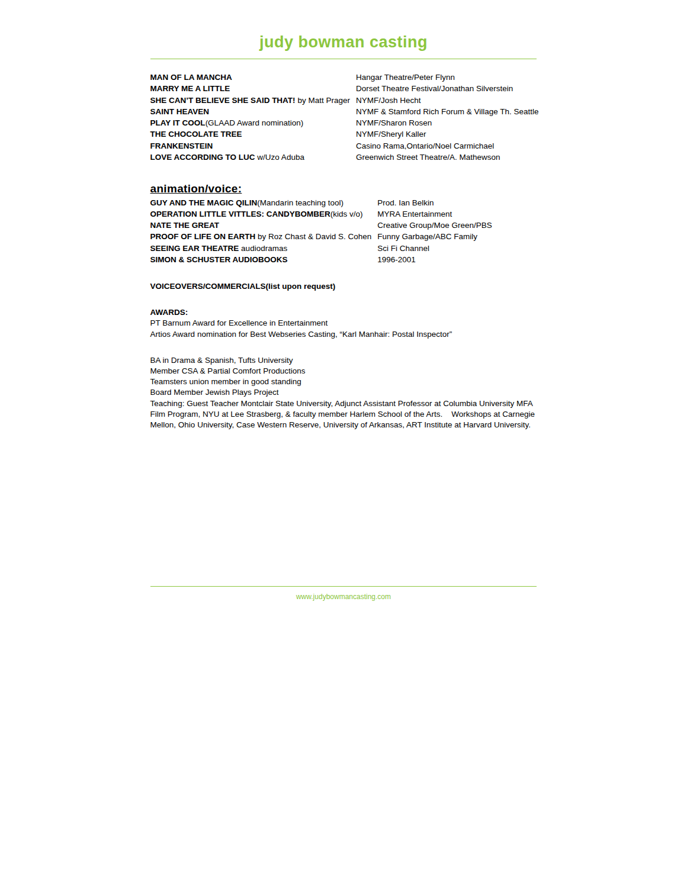judy bowman casting
| MAN OF LA MANCHA | Hangar Theatre/Peter Flynn |
| MARRY ME A LITTLE | Dorset Theatre Festival/Jonathan Silverstein |
| SHE CAN’T BELIEVE SHE SAID THAT! by Matt Prager | NYMF/Josh Hecht |
| SAINT HEAVEN | NYMF & Stamford Rich Forum & Village Th. Seattle |
| PLAY IT COOL (GLAAD Award nomination) | NYMF/Sharon Rosen |
| THE CHOCOLATE TREE | NYMF/Sheryl Kaller |
| FRANKENSTEIN | Casino Rama,Ontario/Noel Carmichael |
| LOVE ACCORDING TO LUC w/Uzo Aduba | Greenwich Street Theatre/A. Mathewson |
animation/voice:
| GUY AND THE MAGIC QILIN (Mandarin teaching tool) | Prod. Ian Belkin |
| OPERATION LITTLE VITTLES: CANDYBOMBER (kids v/o) | MYRA Entertainment |
| NATE THE GREAT | Creative Group/Moe Green/PBS |
| PROOF OF LIFE ON EARTH by Roz Chast & David S. Cohen | Funny Garbage/ABC Family |
| SEEING EAR THEATRE audiodramas | Sci Fi Channel |
| SIMON & SCHUSTER AUDIOBOOKS | 1996-2001 |
VOICEOVERS/COMMERCIALS(list upon request)
AWARDS:
PT Barnum Award for Excellence in Entertainment
Artios Award nomination for Best Webseries Casting, “Karl Manhair: Postal Inspector”
BA in Drama & Spanish, Tufts University
Member CSA & Partial Comfort Productions
Teamsters union member in good standing
Board Member Jewish Plays Project
Teaching: Guest Teacher Montclair State University, Adjunct Assistant Professor at Columbia University MFA Film Program, NYU at Lee Strasberg, & faculty member Harlem School of the Arts. Workshops at Carnegie Mellon, Ohio University, Case Western Reserve, University of Arkansas, ART Institute at Harvard University.
www.judybowmancasting.com